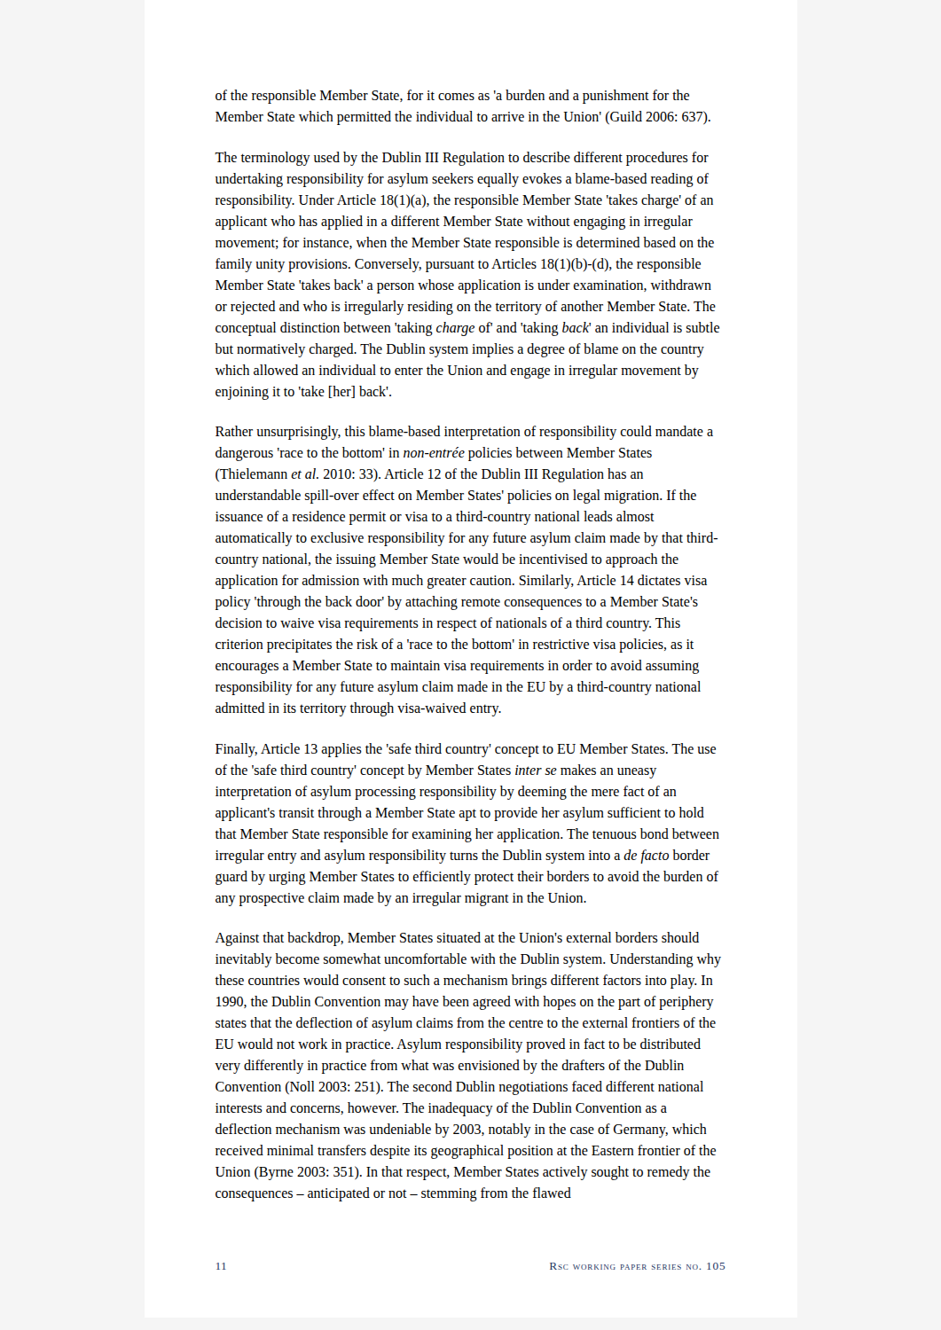of the responsible Member State, for it comes as 'a burden and a punishment for the Member State which permitted the individual to arrive in the Union' (Guild 2006: 637).
The terminology used by the Dublin III Regulation to describe different procedures for undertaking responsibility for asylum seekers equally evokes a blame-based reading of responsibility. Under Article 18(1)(a), the responsible Member State 'takes charge' of an applicant who has applied in a different Member State without engaging in irregular movement; for instance, when the Member State responsible is determined based on the family unity provisions. Conversely, pursuant to Articles 18(1)(b)-(d), the responsible Member State 'takes back' a person whose application is under examination, withdrawn or rejected and who is irregularly residing on the territory of another Member State. The conceptual distinction between 'taking charge of' and 'taking back' an individual is subtle but normatively charged. The Dublin system implies a degree of blame on the country which allowed an individual to enter the Union and engage in irregular movement by enjoining it to 'take [her] back'.
Rather unsurprisingly, this blame-based interpretation of responsibility could mandate a dangerous 'race to the bottom' in non-entrée policies between Member States (Thielemann et al. 2010: 33). Article 12 of the Dublin III Regulation has an understandable spill-over effect on Member States' policies on legal migration. If the issuance of a residence permit or visa to a third-country national leads almost automatically to exclusive responsibility for any future asylum claim made by that third-country national, the issuing Member State would be incentivised to approach the application for admission with much greater caution. Similarly, Article 14 dictates visa policy 'through the back door' by attaching remote consequences to a Member State's decision to waive visa requirements in respect of nationals of a third country. This criterion precipitates the risk of a 'race to the bottom' in restrictive visa policies, as it encourages a Member State to maintain visa requirements in order to avoid assuming responsibility for any future asylum claim made in the EU by a third-country national admitted in its territory through visa-waived entry.
Finally, Article 13 applies the 'safe third country' concept to EU Member States. The use of the 'safe third country' concept by Member States inter se makes an uneasy interpretation of asylum processing responsibility by deeming the mere fact of an applicant's transit through a Member State apt to provide her asylum sufficient to hold that Member State responsible for examining her application. The tenuous bond between irregular entry and asylum responsibility turns the Dublin system into a de facto border guard by urging Member States to efficiently protect their borders to avoid the burden of any prospective claim made by an irregular migrant in the Union.
Against that backdrop, Member States situated at the Union's external borders should inevitably become somewhat uncomfortable with the Dublin system. Understanding why these countries would consent to such a mechanism brings different factors into play. In 1990, the Dublin Convention may have been agreed with hopes on the part of periphery states that the deflection of asylum claims from the centre to the external frontiers of the EU would not work in practice. Asylum responsibility proved in fact to be distributed very differently in practice from what was envisioned by the drafters of the Dublin Convention (Noll 2003: 251). The second Dublin negotiations faced different national interests and concerns, however. The inadequacy of the Dublin Convention as a deflection mechanism was undeniable by 2003, notably in the case of Germany, which received minimal transfers despite its geographical position at the Eastern frontier of the Union (Byrne 2003: 351). In that respect, Member States actively sought to remedy the consequences – anticipated or not – stemming from the flawed
11 RSC Working Paper Series No. 105